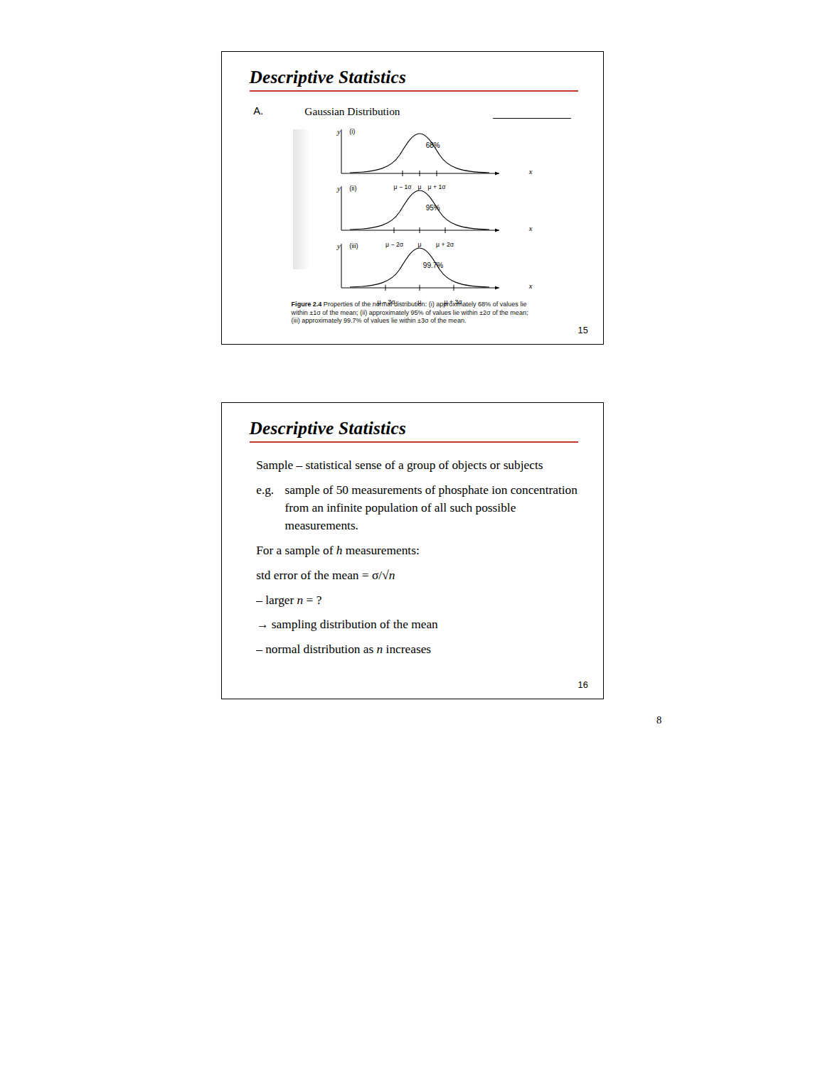Descriptive Statistics
A. Gaussian Distribution
y (i) 68% x
μ − 1σ μ μ + 1σ
y (ii) 95% x
μ − 2σ μ μ + 2σ
y (iii) 99.7% x
μ − 3σ μ μ + 3σ
Figure 2.4 Properties of the normal distribution: (i) approximately 68% of values lie within ±1σ of the mean; (ii) approximately 95% of values lie within ±2σ of the mean; (iii) approximately 99.7% of values lie within ±3σ of the mean.
15
Descriptive Statistics
Sample – statistical sense of a group of objects or subjects
e.g. sample of 50 measurements of phosphate ion concentration from an infinite population of all such possible measurements.
For a sample of h measurements:
std error of the mean = σ/√n
– larger n = ?
→ sampling distribution of the mean
– normal distribution as n increases
16
8